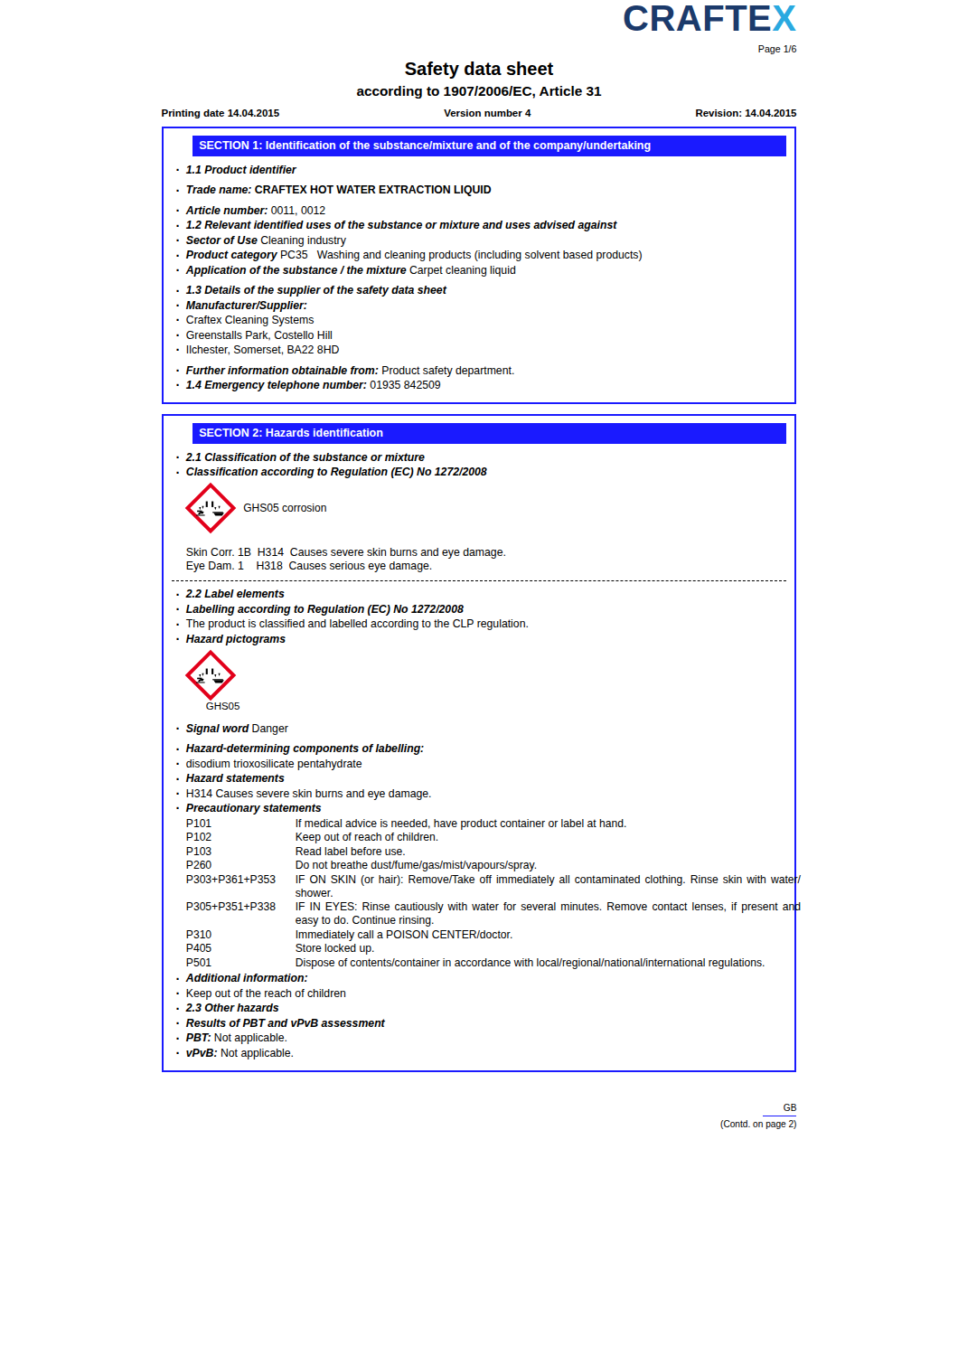CRAFTEX
Page 1/6
Safety data sheet
according to 1907/2006/EC, Article 31
Printing date 14.04.2015
Version number 4
Revision: 14.04.2015
SECTION 1: Identification of the substance/mixture and of the company/undertaking
1.1 Product identifier
Trade name: CRAFTEX HOT WATER EXTRACTION LIQUID
Article number: 0011, 0012
1.2 Relevant identified uses of the substance or mixture and uses advised against
Sector of Use Cleaning industry
Product category PC35 Washing and cleaning products (including solvent based products)
Application of the substance / the mixture Carpet cleaning liquid
1.3 Details of the supplier of the safety data sheet
Manufacturer/Supplier:
Craftex Cleaning Systems
Greenstalls Park, Costello Hill
Ilchester, Somerset, BA22 8HD
Further information obtainable from: Product safety department.
1.4 Emergency telephone number: 01935 842509
SECTION 2: Hazards identification
2.1 Classification of the substance or mixture
Classification according to Regulation (EC) No 1272/2008
GHS05 corrosion
Skin Corr. 1B H314 Causes severe skin burns and eye damage.
Eye Dam. 1 H318 Causes serious eye damage.
2.2 Label elements
Labelling according to Regulation (EC) No 1272/2008
The product is classified and labelled according to the CLP regulation.
Hazard pictograms
GHS05
Signal word Danger
Hazard-determining components of labelling:
disodium trioxosilicate pentahydrate
Hazard statements
H314 Causes severe skin burns and eye damage.
Precautionary statements
| P101 | If medical advice is needed, have product container or label at hand. |
| P102 | Keep out of reach of children. |
| P103 | Read label before use. |
| P260 | Do not breathe dust/fume/gas/mist/vapours/spray. |
| P303+P361+P353 | IF ON SKIN (or hair): Remove/Take off immediately all contaminated clothing. Rinse skin with water/ shower. |
| P305+P351+P338 | IF IN EYES: Rinse cautiously with water for several minutes. Remove contact lenses, if present and easy to do. Continue rinsing. |
| P310 | Immediately call a POISON CENTER/doctor. |
| P405 | Store locked up. |
| P501 | Dispose of contents/container in accordance with local/regional/national/international regulations. |
Additional information:
Keep out of the reach of children
2.3 Other hazards
Results of PBT and vPvB assessment
PBT: Not applicable.
vPvB: Not applicable.
GB
(Contd. on page 2)